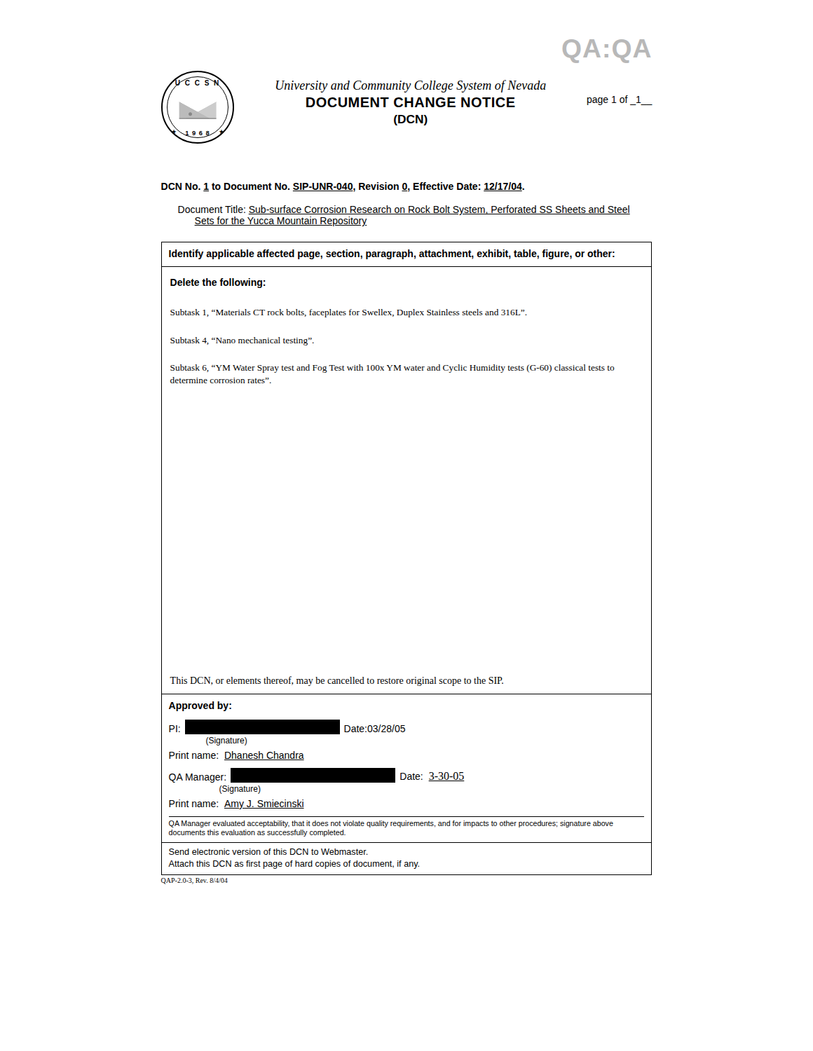QA:QA
U C C S N
★
★
1 9 6 8
University and Community College System of Nevada
DOCUMENT CHANGE NOTICE
(DCN)
page 1 of _1__
DCN No. 1 to Document No. SIP-UNR-040, Revision 0, Effective Date: 12/17/04.
Document Title: Sub-surface Corrosion Research on Rock Bolt System, Perforated SS Sheets and Steel Sets for the Yucca Mountain Repository
Identify applicable affected page, section, paragraph, attachment, exhibit, table, figure, or other:
Delete the following:
Subtask 1, “Materials CT rock bolts, faceplates for Swellex, Duplex Stainless steels and 316L”.
Subtask 4, “Nano mechanical testing”.
Subtask 6, “YM Water Spray test and Fog Test with 100x YM water and Cyclic Humidity tests (G-60) classical tests to determine corrosion rates”.
This DCN, or elements thereof, may be cancelled to restore original scope to the SIP.
Approved by:
PI: Date:03/28/05
(Signature)
Print name: Dhanesh Chandra
QA Manager: Date: 3-30-05
(Signature)
Print name: Amy J. Smiecinski
QA Manager evaluated acceptability, that it does not violate quality requirements, and for impacts to other procedures; signature above documents this evaluation as successfully completed.
Send electronic version of this DCN to Webmaster.
Attach this DCN as first page of hard copies of document, if any.
QAP-2.0-3, Rev. 8/4/04